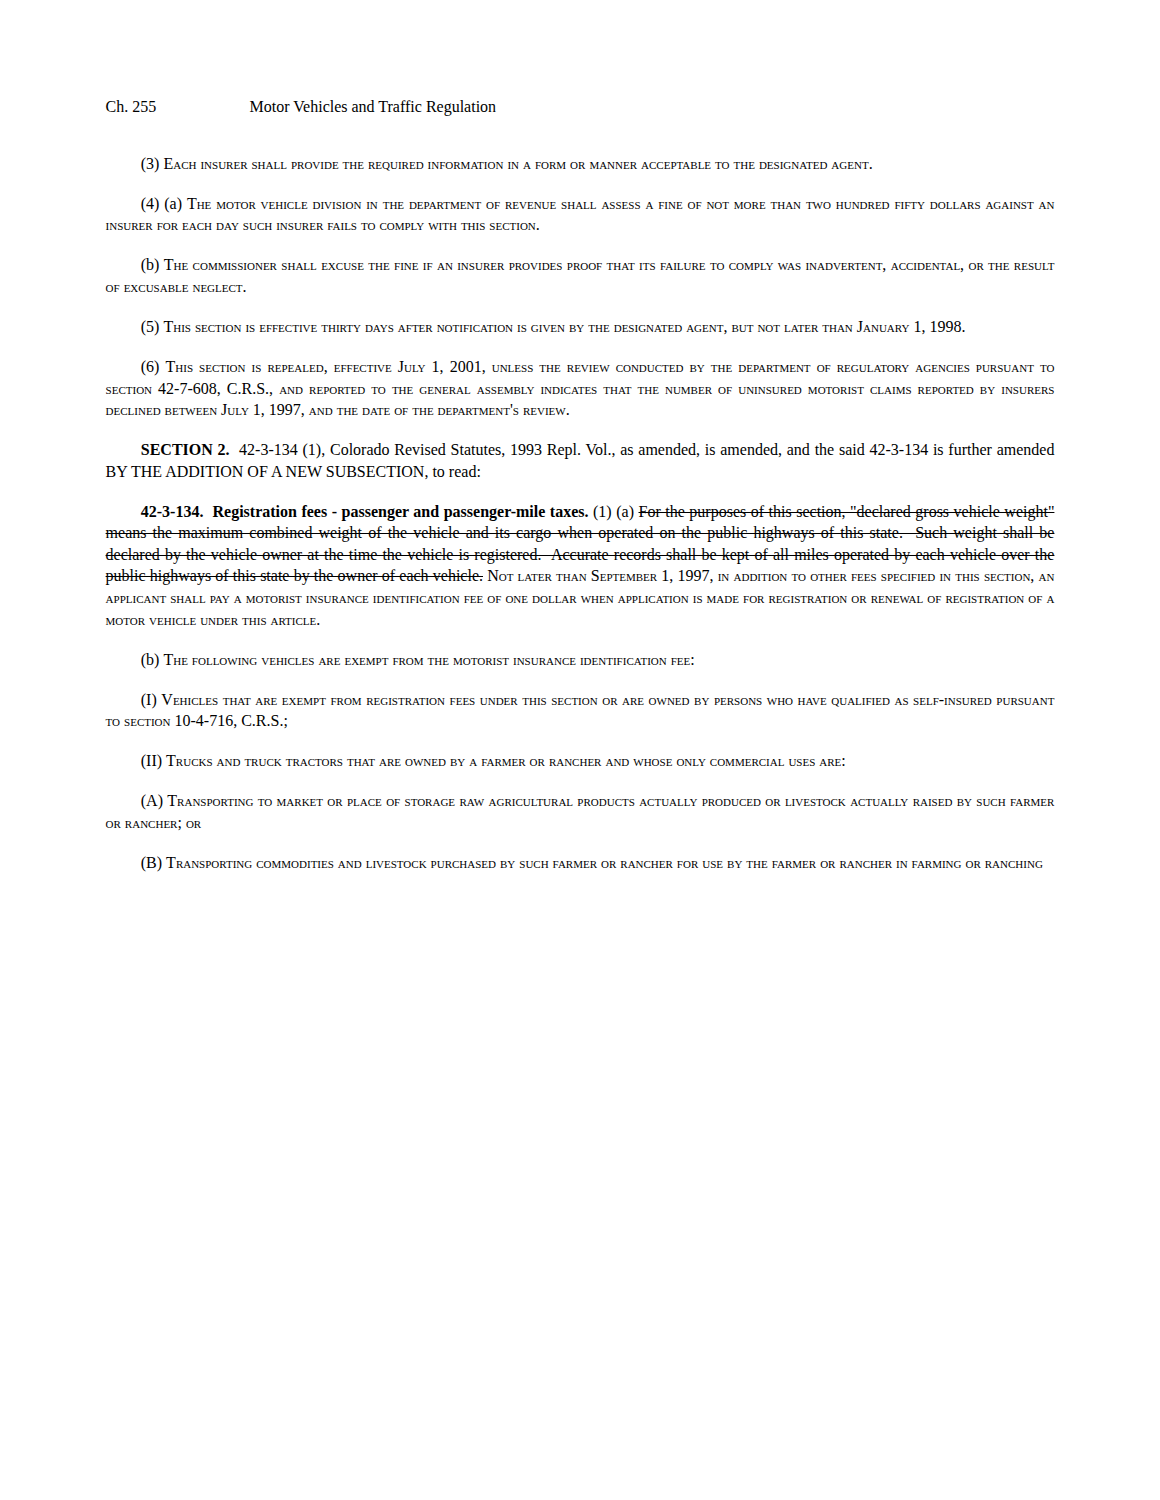Ch. 255 Motor Vehicles and Traffic Regulation
(3) Each insurer shall provide the required information in a form or manner acceptable to the designated agent.
(4) (a) The motor vehicle division in the department of revenue shall assess a fine of not more than two hundred fifty dollars against an insurer for each day such insurer fails to comply with this section.
(b) The commissioner shall excuse the fine if an insurer provides proof that its failure to comply was inadvertent, accidental, or the result of excusable neglect.
(5) This section is effective thirty days after notification is given by the designated agent, but not later than January 1, 1998.
(6) This section is repealed, effective July 1, 2001, unless the review conducted by the department of regulatory agencies pursuant to section 42-7-608, C.R.S., and reported to the general assembly indicates that the number of uninsured motorist claims reported by insurers declined between July 1, 1997, and the date of the department's review.
SECTION 2. 42-3-134 (1), Colorado Revised Statutes, 1993 Repl. Vol., as amended, is amended, and the said 42-3-134 is further amended BY THE ADDITION OF A NEW SUBSECTION, to read:
42-3-134. Registration fees - passenger and passenger-mile taxes. (1) (a) For the purposes of this section, "declared gross vehicle weight" means the maximum combined weight of the vehicle and its cargo when operated on the public highways of this state. Such weight shall be declared by the vehicle owner at the time the vehicle is registered. Accurate records shall be kept of all miles operated by each vehicle over the public highways of this state by the owner of each vehicle. Not later than September 1, 1997, in addition to other fees specified in this section, an applicant shall pay a motorist insurance identification fee of one dollar when application is made for registration or renewal of registration of a motor vehicle under this article.
(b) The following vehicles are exempt from the motorist insurance identification fee:
(I) Vehicles that are exempt from registration fees under this section or are owned by persons who have qualified as self-insured pursuant to section 10-4-716, C.R.S.;
(II) Trucks and truck tractors that are owned by a farmer or rancher and whose only commercial uses are:
(A) Transporting to market or place of storage raw agricultural products actually produced or livestock actually raised by such farmer or rancher; or
(B) Transporting commodities and livestock purchased by such farmer or rancher for use by the farmer or rancher in farming or ranching